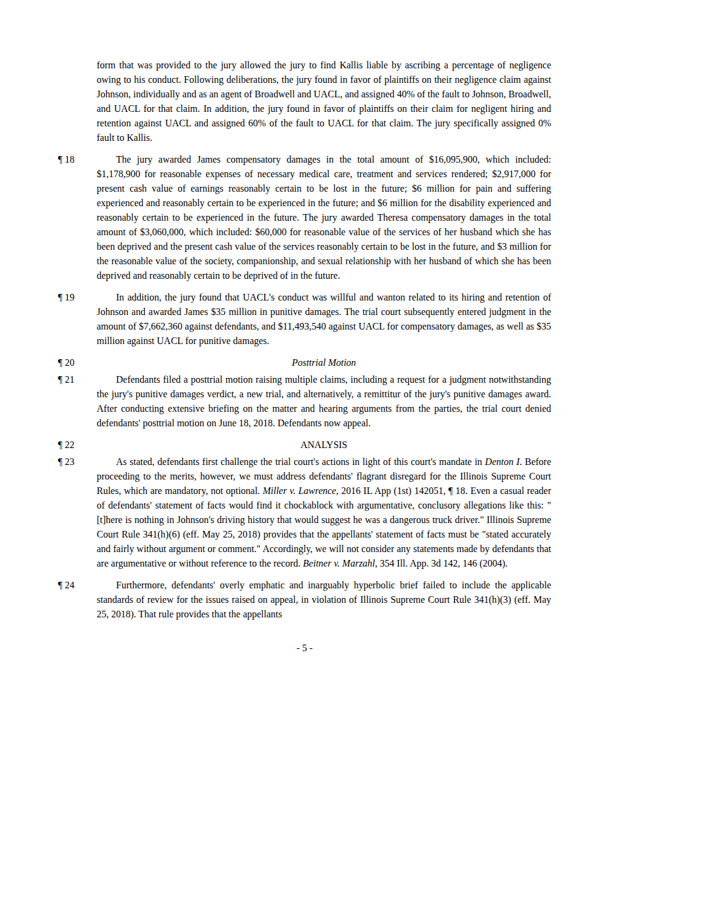form that was provided to the jury allowed the jury to find Kallis liable by ascribing a percentage of negligence owing to his conduct. Following deliberations, the jury found in favor of plaintiffs on their negligence claim against Johnson, individually and as an agent of Broadwell and UACL, and assigned 40% of the fault to Johnson, Broadwell, and UACL for that claim. In addition, the jury found in favor of plaintiffs on their claim for negligent hiring and retention against UACL and assigned 60% of the fault to UACL for that claim. The jury specifically assigned 0% fault to Kallis.
¶ 18
The jury awarded James compensatory damages in the total amount of $16,095,900, which included: $1,178,900 for reasonable expenses of necessary medical care, treatment and services rendered; $2,917,000 for present cash value of earnings reasonably certain to be lost in the future; $6 million for pain and suffering experienced and reasonably certain to be experienced in the future; and $6 million for the disability experienced and reasonably certain to be experienced in the future. The jury awarded Theresa compensatory damages in the total amount of $3,060,000, which included: $60,000 for reasonable value of the services of her husband which she has been deprived and the present cash value of the services reasonably certain to be lost in the future, and $3 million for the reasonable value of the society, companionship, and sexual relationship with her husband of which she has been deprived and reasonably certain to be deprived of in the future.
¶ 19
In addition, the jury found that UACL's conduct was willful and wanton related to its hiring and retention of Johnson and awarded James $35 million in punitive damages. The trial court subsequently entered judgment in the amount of $7,662,360 against defendants, and $11,493,540 against UACL for compensatory damages, as well as $35 million against UACL for punitive damages.
¶ 20
Posttrial Motion
¶ 21
Defendants filed a posttrial motion raising multiple claims, including a request for a judgment notwithstanding the jury's punitive damages verdict, a new trial, and alternatively, a remittitur of the jury's punitive damages award. After conducting extensive briefing on the matter and hearing arguments from the parties, the trial court denied defendants' posttrial motion on June 18, 2018. Defendants now appeal.
¶ 22
ANALYSIS
¶ 23
As stated, defendants first challenge the trial court's actions in light of this court's mandate in Denton I. Before proceeding to the merits, however, we must address defendants' flagrant disregard for the Illinois Supreme Court Rules, which are mandatory, not optional. Miller v. Lawrence, 2016 IL App (1st) 142051, ¶ 18. Even a casual reader of defendants' statement of facts would find it chockablock with argumentative, conclusory allegations like this: "[t]here is nothing in Johnson's driving history that would suggest he was a dangerous truck driver." Illinois Supreme Court Rule 341(h)(6) (eff. May 25, 2018) provides that the appellants' statement of facts must be "stated accurately and fairly without argument or comment." Accordingly, we will not consider any statements made by defendants that are argumentative or without reference to the record. Beitner v. Marzahl, 354 Ill. App. 3d 142, 146 (2004).
¶ 24
Furthermore, defendants' overly emphatic and inarguably hyperbolic brief failed to include the applicable standards of review for the issues raised on appeal, in violation of Illinois Supreme Court Rule 341(h)(3) (eff. May 25, 2018). That rule provides that the appellants
- 5 -